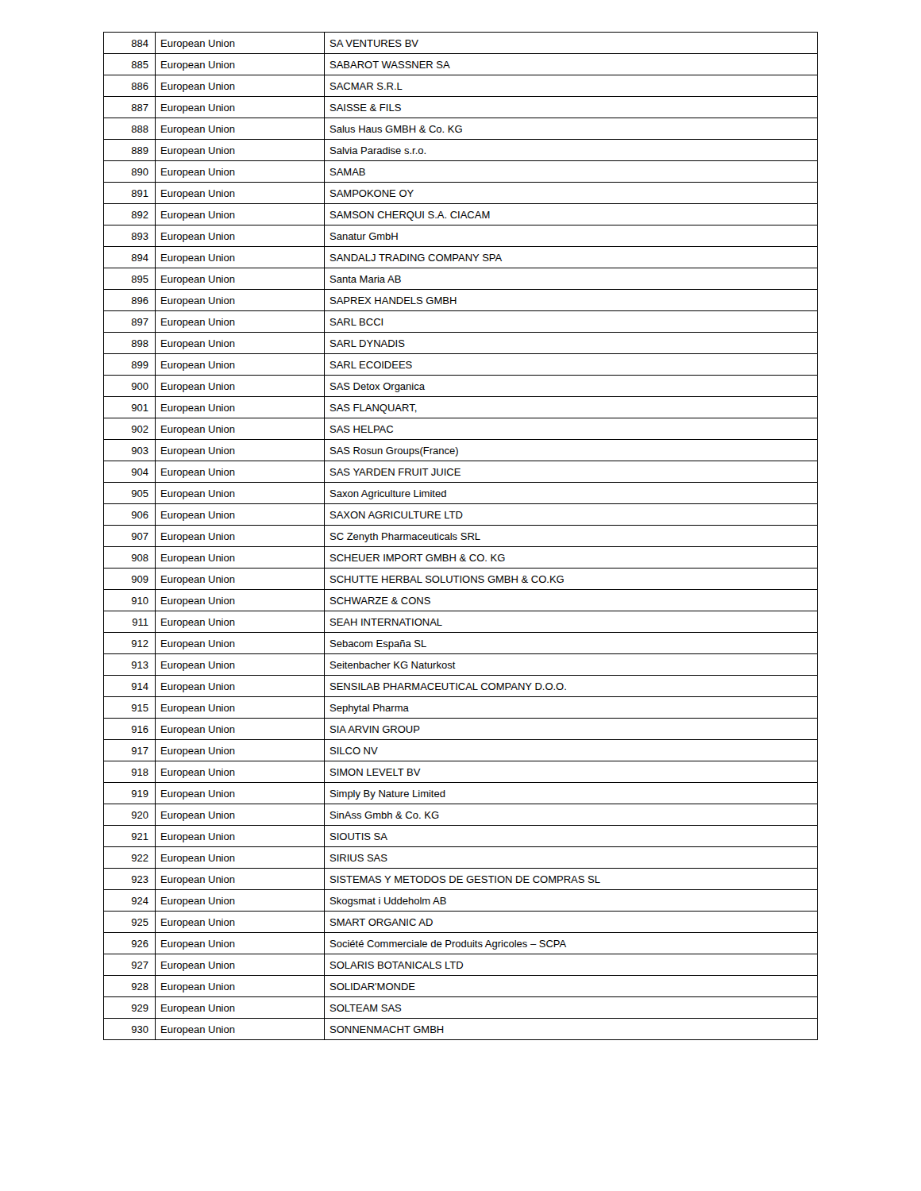| 884 | European Union | SA VENTURES BV |
| 885 | European Union | SABAROT WASSNER SA |
| 886 | European Union | SACMAR S.R.L |
| 887 | European Union | SAISSE & FILS |
| 888 | European Union | Salus Haus GMBH & Co. KG |
| 889 | European Union | Salvia Paradise s.r.o. |
| 890 | European Union | SAMAB |
| 891 | European Union | SAMPOKONE OY |
| 892 | European Union | SAMSON CHERQUI S.A. CIACAM |
| 893 | European Union | Sanatur GmbH |
| 894 | European Union | SANDALJ TRADING COMPANY SPA |
| 895 | European Union | Santa Maria AB |
| 896 | European Union | SAPREX HANDELS GMBH |
| 897 | European Union | SARL BCCI |
| 898 | European Union | SARL DYNADIS |
| 899 | European Union | SARL ECOIDEES |
| 900 | European Union | SAS Detox Organica |
| 901 | European Union | SAS FLANQUART, |
| 902 | European Union | SAS HELPAC |
| 903 | European Union | SAS Rosun Groups(France) |
| 904 | European Union | SAS YARDEN FRUIT JUICE |
| 905 | European Union | Saxon Agriculture Limited |
| 906 | European Union | SAXON AGRICULTURE LTD |
| 907 | European Union | SC Zenyth Pharmaceuticals SRL |
| 908 | European Union | SCHEUER IMPORT GMBH & CO. KG |
| 909 | European Union | SCHUTTE HERBAL SOLUTIONS GMBH & CO.KG |
| 910 | European Union | SCHWARZE & CONS |
| 911 | European Union | SEAH INTERNATIONAL |
| 912 | European Union | Sebacom España SL |
| 913 | European Union | Seitenbacher KG Naturkost |
| 914 | European Union | SENSILAB PHARMACEUTICAL COMPANY D.O.O. |
| 915 | European Union | Sephytal Pharma |
| 916 | European Union | SIA ARVIN GROUP |
| 917 | European Union | SILCO NV |
| 918 | European Union | SIMON LEVELT BV |
| 919 | European Union | Simply By Nature Limited |
| 920 | European Union | SinAss Gmbh & Co. KG |
| 921 | European Union | SIOUTIS SA |
| 922 | European Union | SIRIUS SAS |
| 923 | European Union | SISTEMAS Y METODOS DE GESTION DE COMPRAS SL |
| 924 | European Union | Skogsmat i Uddeholm AB |
| 925 | European Union | SMART ORGANIC AD |
| 926 | European Union | Société Commerciale de Produits Agricoles – SCPA |
| 927 | European Union | SOLARIS BOTANICALS LTD |
| 928 | European Union | SOLIDAR'MONDE |
| 929 | European Union | SOLTEAM SAS |
| 930 | European Union | SONNENMACHT GMBH |